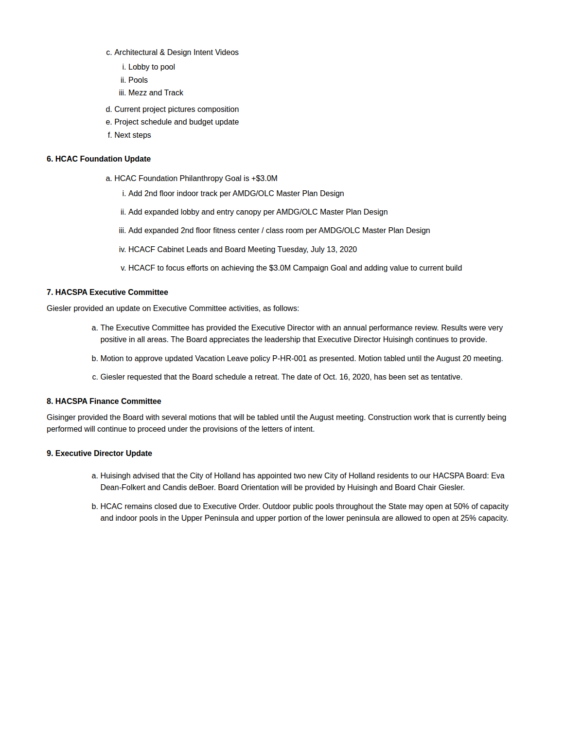Architectural & Design Intent Videos
Lobby to pool
Pools
Mezz and Track
Current project pictures composition
Project schedule and budget update
Next steps
6. HCAC Foundation Update
HCAC Foundation Philanthropy Goal is +$3.0M
Add 2nd floor indoor track per AMDG/OLC Master Plan Design
Add expanded lobby and entry canopy per AMDG/OLC Master Plan Design
Add expanded 2nd floor fitness center / class room per AMDG/OLC Master Plan Design
HCACF Cabinet Leads and Board Meeting Tuesday, July 13, 2020
HCACF to focus efforts on achieving the $3.0M Campaign Goal and adding value to current build
7. HACSPA Executive Committee
Giesler provided an update on Executive Committee activities, as follows:
The Executive Committee has provided the Executive Director with an annual performance review. Results were very positive in all areas. The Board appreciates the leadership that Executive Director Huisingh continues to provide.
Motion to approve updated Vacation Leave policy P-HR-001 as presented. Motion tabled until the August 20 meeting.
Giesler requested that the Board schedule a retreat. The date of Oct. 16, 2020, has been set as tentative.
8. HACSPA Finance Committee
Gisinger provided the Board with several motions that will be tabled until the August meeting. Construction work that is currently being performed will continue to proceed under the provisions of the letters of intent.
9. Executive Director Update
Huisingh advised that the City of Holland has appointed two new City of Holland residents to our HACSPA Board: Eva Dean-Folkert and Candis deBoer. Board Orientation will be provided by Huisingh and Board Chair Giesler.
HCAC remains closed due to Executive Order. Outdoor public pools throughout the State may open at 50% of capacity and indoor pools in the Upper Peninsula and upper portion of the lower peninsula are allowed to open at 25% capacity.